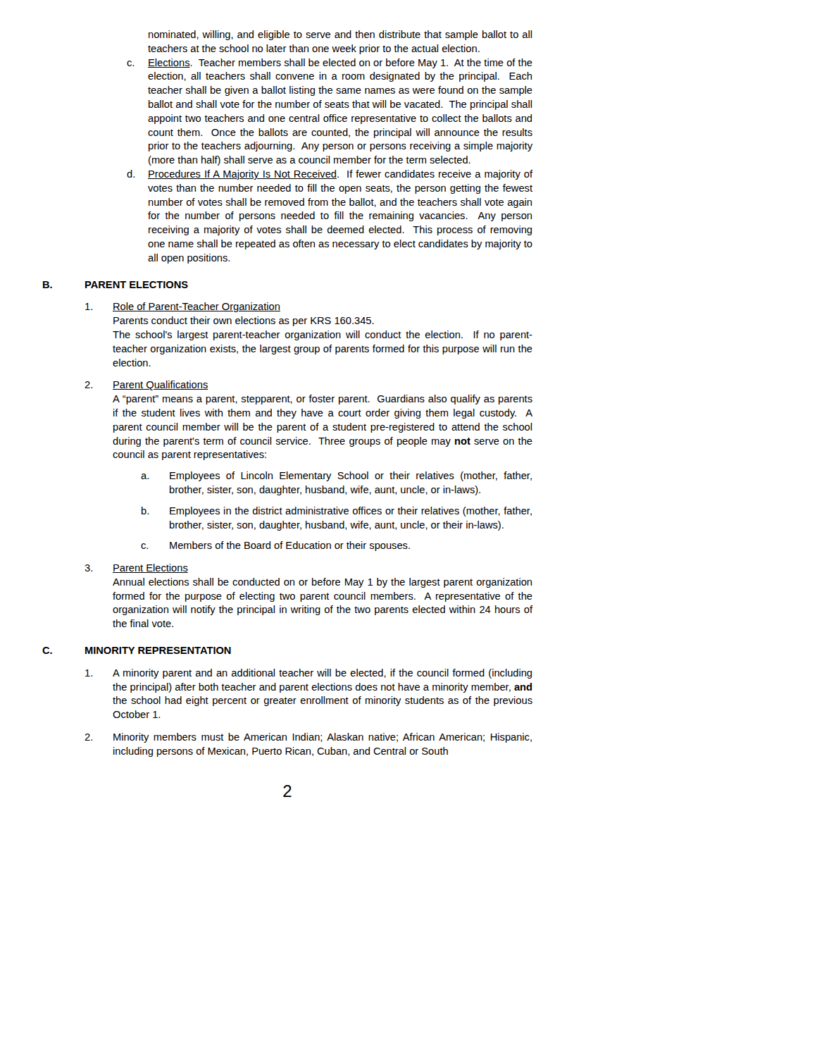nominated, willing, and eligible to serve and then distribute that sample ballot to all teachers at the school no later than one week prior to the actual election.
c.
Elections. Teacher members shall be elected on or before May 1. At the time of the election, all teachers shall convene in a room designated by the principal. Each teacher shall be given a ballot listing the same names as were found on the sample ballot and shall vote for the number of seats that will be vacated. The principal shall appoint two teachers and one central office representative to collect the ballots and count them. Once the ballots are counted, the principal will announce the results prior to the teachers adjourning. Any person or persons receiving a simple majority (more than half) shall serve as a council member for the term selected.
d.
Procedures If A Majority Is Not Received. If fewer candidates receive a majority of votes than the number needed to fill the open seats, the person getting the fewest number of votes shall be removed from the ballot, and the teachers shall vote again for the number of persons needed to fill the remaining vacancies. Any person receiving a majority of votes shall be deemed elected. This process of removing one name shall be repeated as often as necessary to elect candidates by majority to all open positions.
B.
PARENT ELECTIONS
1.
Role of Parent-Teacher Organization
Parents conduct their own elections as per KRS 160.345.
The school's largest parent-teacher organization will conduct the election. If no parent-teacher organization exists, the largest group of parents formed for this purpose will run the election.
2.
Parent Qualifications
A “parent” means a parent, stepparent, or foster parent. Guardians also qualify as parents if the student lives with them and they have a court order giving them legal custody. A parent council member will be the parent of a student pre-registered to attend the school during the parent's term of council service. Three groups of people may not serve on the council as parent representatives:
a.
Employees of Lincoln Elementary School or their relatives (mother, father, brother, sister, son, daughter, husband, wife, aunt, uncle, or in-laws).
b.
Employees in the district administrative offices or their relatives (mother, father, brother, sister, son, daughter, husband, wife, aunt, uncle, or their in-laws).
c.
Members of the Board of Education or their spouses.
3.
Parent Elections
Annual elections shall be conducted on or before May 1 by the largest parent organization formed for the purpose of electing two parent council members. A representative of the organization will notify the principal in writing of the two parents elected within 24 hours of the final vote.
C.
MINORITY REPRESENTATION
1.
A minority parent and an additional teacher will be elected, if the council formed (including the principal) after both teacher and parent elections does not have a minority member, and the school had eight percent or greater enrollment of minority students as of the previous October 1.
2.
Minority members must be American Indian; Alaskan native; African American; Hispanic, including persons of Mexican, Puerto Rican, Cuban, and Central or South
2